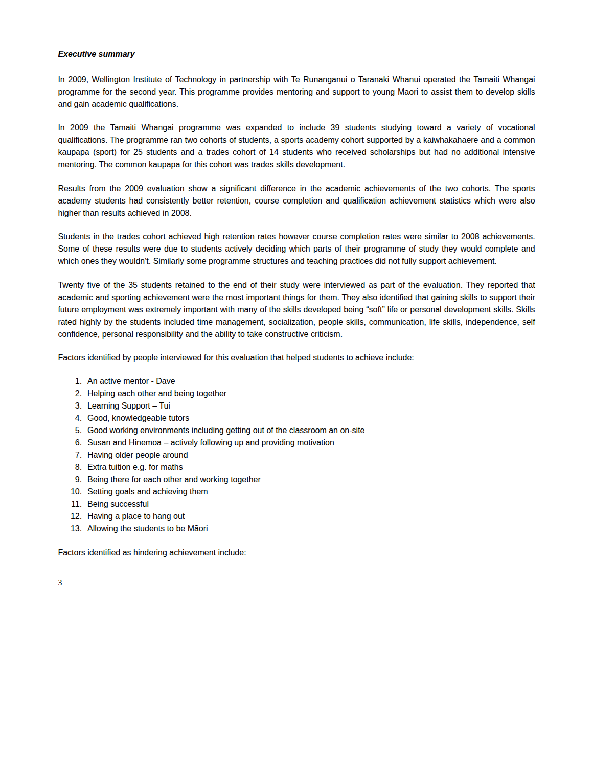Executive summary
In 2009, Wellington Institute of Technology in partnership with Te Runanganui o Taranaki Whanui operated the Tamaiti Whangai programme for the second year. This programme provides mentoring and support to young Maori to assist them to develop skills and gain academic qualifications.
In 2009 the Tamaiti Whangai programme was expanded to include 39 students studying toward a variety of vocational qualifications. The programme ran two cohorts of students, a sports academy cohort supported by a kaiwhakahaere and a common kaupapa (sport) for 25 students and a trades cohort of 14 students who received scholarships but had no additional intensive mentoring. The common kaupapa for this cohort was trades skills development.
Results from the 2009 evaluation show a significant difference in the academic achievements of the two cohorts. The sports academy students had consistently better retention, course completion and qualification achievement statistics which were also higher than results achieved in 2008.
Students in the trades cohort achieved high retention rates however course completion rates were similar to 2008 achievements. Some of these results were due to students actively deciding which parts of their programme of study they would complete and which ones they wouldn't. Similarly some programme structures and teaching practices did not fully support achievement.
Twenty five of the 35 students retained to the end of their study were interviewed as part of the evaluation. They reported that academic and sporting achievement were the most important things for them. They also identified that gaining skills to support their future employment was extremely important with many of the skills developed being “soft” life or personal development skills. Skills rated highly by the students included time management, socialization, people skills, communication, life skills, independence, self confidence, personal responsibility and the ability to take constructive criticism.
Factors identified by people interviewed for this evaluation that helped students to achieve include:
An active mentor - Dave
Helping each other and being together
Learning Support – Tui
Good, knowledgeable tutors
Good working environments including getting out of the classroom an on-site
Susan and Hinemoa – actively following up and providing motivation
Having older people around
Extra tuition e.g. for maths
Being there for each other and working together
Setting goals and achieving them
Being successful
Having a place to hang out
Allowing the students to be Māori
Factors identified as hindering achievement include:
3